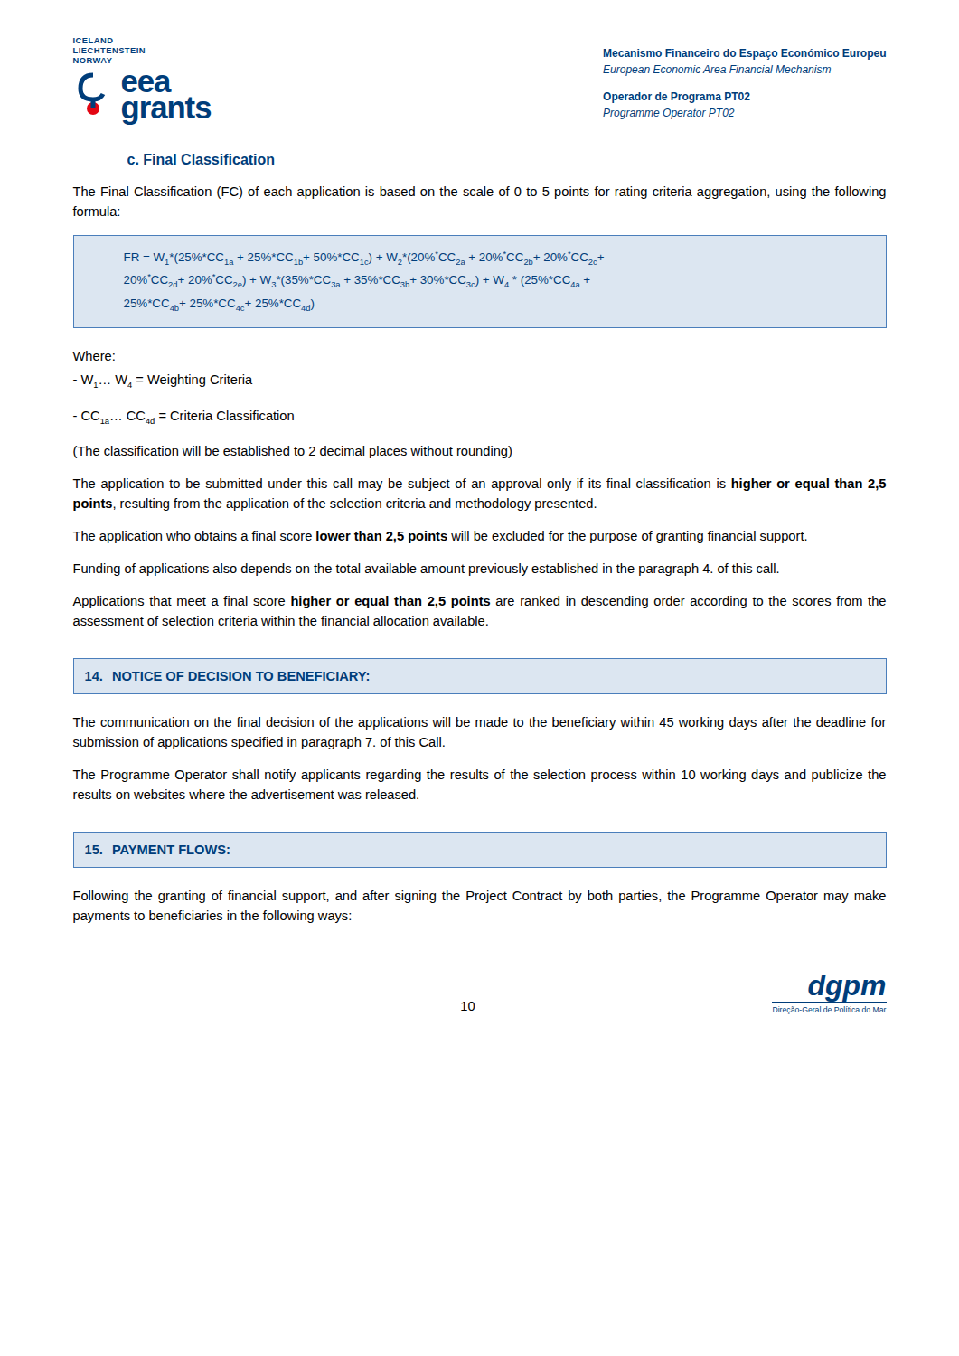ICELAND
LIECHTENSTEIN
NORWAY
eea
grants
Mecanismo Financeiro do Espaço Económico Europeu
European Economic Area Financial Mechanism
Operador de Programa PT02
Programme Operator PT02
c. Final Classification
The Final Classification (FC) of each application is based on the scale of 0 to 5 points for rating criteria aggregation, using the following formula:
FR = W1*(25%*CC1a + 25%*CC1b+ 50%*CC1c) + W2*(20%*CC2a + 20%*CC2b+ 20%*CC2c+
20%*CC2d+ 20%*CC2e) + W3*(35%*CC3a + 35%*CC3b+ 30%*CC3c) + W4 * (25%*CC4a +
25%*CC4b+ 25%*CC4c+ 25%*CC4d)
Where:
- W1… W4 = Weighting Criteria
- CC1a… CC4d = Criteria Classification
(The classification will be established to 2 decimal places without rounding)
The application to be submitted under this call may be subject of an approval only if its final classification is higher or equal than 2,5 points, resulting from the application of the selection criteria and methodology presented.
The application who obtains a final score lower than 2,5 points will be excluded for the purpose of granting financial support.
Funding of applications also depends on the total available amount previously established in the paragraph 4. of this call.
Applications that meet a final score higher or equal than 2,5 points are ranked in descending order according to the scores from the assessment of selection criteria within the financial allocation available.
14. NOTICE OF DECISION TO BENEFICIARY:
The communication on the final decision of the applications will be made to the beneficiary within 45 working days after the deadline for submission of applications specified in paragraph 7. of this Call.
The Programme Operator shall notify applicants regarding the results of the selection process within 10 working days and publicize the results on websites where the advertisement was released.
15. PAYMENT FLOWS:
Following the granting of financial support, and after signing the Project Contract by both parties, the Programme Operator may make payments to beneficiaries in the following ways:
10
dgpm
Direção-Geral de Política do Mar